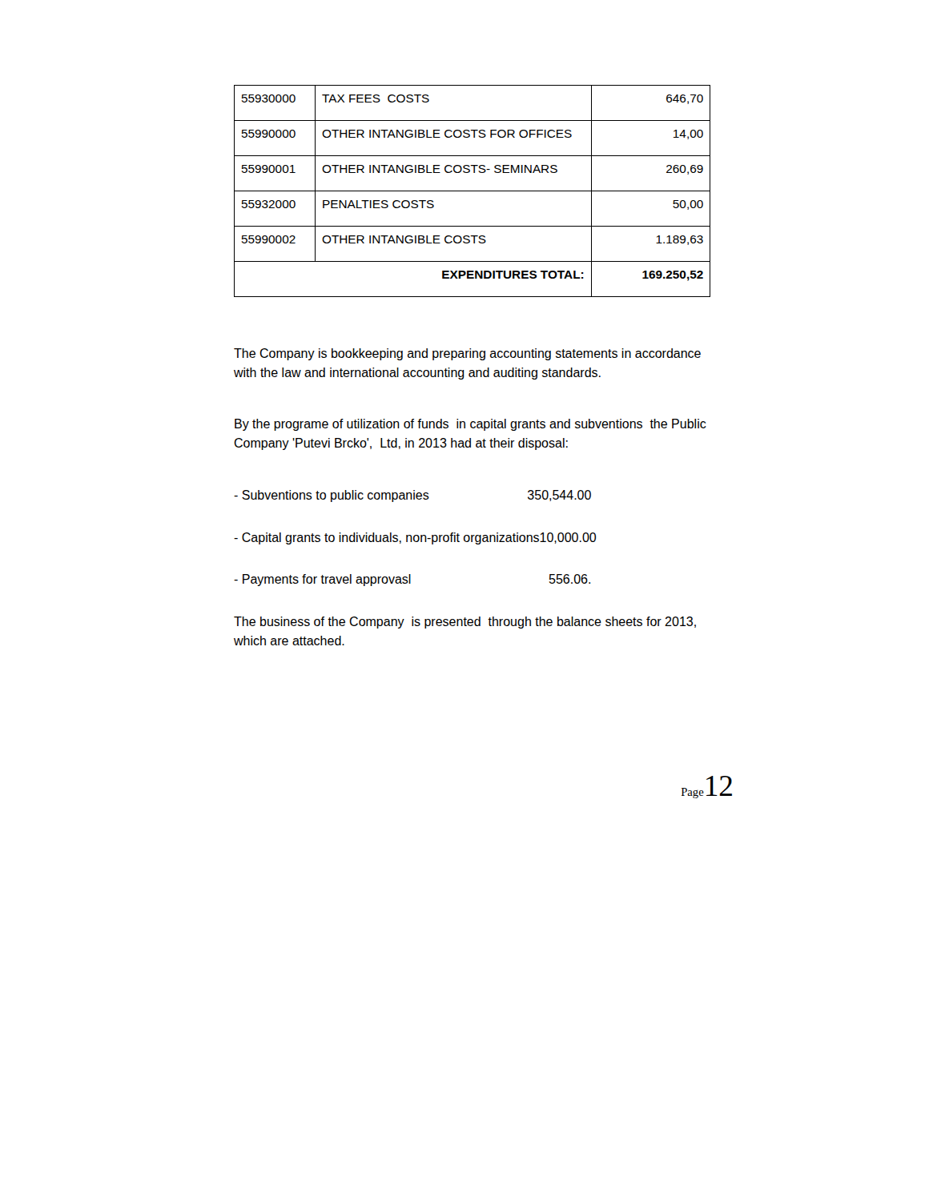| 55930000 | TAX FEES COSTS | 646,70 |
| 55990000 | OTHER INTANGIBLE COSTS FOR OFFICES | 14,00 |
| 55990001 | OTHER INTANGIBLE COSTS- SEMINARS | 260,69 |
| 55932000 | PENALTIES COSTS | 50,00 |
| 55990002 | OTHER INTANGIBLE COSTS | 1.189,63 |
| | EXPENDITURES TOTAL: | 169.250,52 |
The Company is bookkeeping and preparing accounting statements in accordance with the law and international accounting and auditing standards.
By the programe of utilization of funds in capital grants and subventions the Public Company 'Putevi Brcko', Ltd, in 2013 had at their disposal:
- Subventions to public companies 350,544.00
- Capital grants to individuals, non-profit organizations 10,000.00
- Payments for travel approvasl 556.06.
The business of the Company is presented through the balance sheets for 2013, which are attached.
Page 12